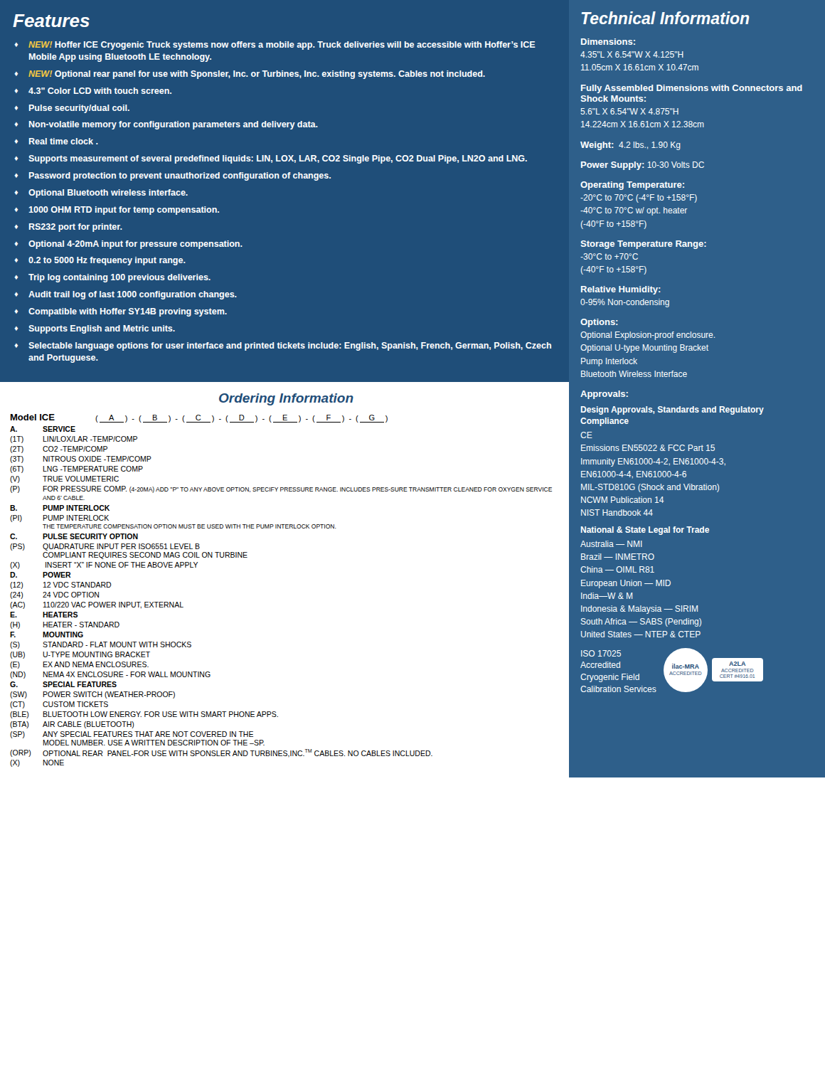Features
NEW! Hoffer ICE Cryogenic Truck systems now offers a mobile app. Truck deliveries will be accessible with Hoffer’s ICE Mobile App using Bluetooth LE technology.
NEW! Optional rear panel for use with Sponsler, Inc. or Turbines, Inc. existing systems. Cables not included.
4.3" Color LCD with touch screen.
Pulse security/dual coil.
Non-volatile memory for configuration parameters and delivery data.
Real time clock .
Supports measurement of several predefined liquids: LIN, LOX, LAR, CO2 Single Pipe, CO2 Dual Pipe, LN2O and LNG.
Password protection to prevent unauthorized configuration of changes.
Optional Bluetooth wireless interface.
1000 OHM RTD input for temp compensation.
RS232 port for printer.
Optional 4-20mA input for pressure compensation.
0.2 to 5000 Hz frequency input range.
Trip log containing 100 previous deliveries.
Audit trail log of last 1000 configuration changes.
Compatible with Hoffer SY14B proving system.
Supports English and Metric units.
Selectable language options for user interface and printed tickets include: English, Spanish, French, German, Polish, Czech and Portuguese.
Ordering Information
Model ICE
(A) - (B) - (C) - (D) - (E) - (F) - (G)
| A. | SERVICE |
| (1T) | LIN/LOX/LAR -TEMP/COMP |
| (2T) | CO2 -TEMP/COMP |
| (3T) | NITROUS OXIDE -TEMP/COMP |
| (6T) | LNG -TEMPERATURE COMP |
| (V) | TRUE VOLUMETERIC |
| (P) | FOR PRESSURE COMP. (4-20MA) ADD "P" TO ANY ABOVE OPTION, SPECIFY PRESSURE RANGE. INCLUDES PRES-SURE TRANSMITTER CLEANED FOR OXYGEN SERVICE AND 6’ CABLE. |
| B. | PUMP INTERLOCK |
| (PI) | PUMP INTERLOCK |
| | THE TEMPERATURE COMPENSATION OPTION MUST BE USED WITH THE PUMP INTERLOCK OPTION. |
| C. | PULSE SECURITY OPTION |
| (PS) | QUADRATURE INPUT PER ISO6551 LEVEL B COMPLIANT REQUIRES SECOND MAG COIL ON TURBINE |
| (X) | INSERT “X” IF NONE OF THE ABOVE APPLY |
| D. | POWER |
| (12) | 12 VDC STANDARD |
| (24) | 24 VDC OPTION |
| (AC) | 110/220 VAC POWER INPUT, EXTERNAL |
| E. | HEATERS |
| (H) | HEATER - STANDARD |
| F. | MOUNTING |
| (S) | STANDARD - FLAT MOUNT WITH SHOCKS |
| (UB) | U-TYPE MOUNTING BRACKET |
| (E) | EX AND NEMA ENCLOSURES. |
| (ND) | NEMA 4X ENCLOSURE - FOR WALL MOUNTING |
| G. | SPECIAL FEATURES |
| (SW) | POWER SWITCH (WEATHER-PROOF) |
| (CT) | CUSTOM TICKETS |
| (BLE) | BLUETOOTH LOW ENERGY. FOR USE WITH SMART PHONE APPS. |
| (BTA) | AIR CABLE (BLUETOOTH) |
| (SP) | ANY SPECIAL FEATURES THAT ARE NOT COVERED IN THE MODEL NUMBER. USE A WRITTEN DESCRIPTION OF THE –SP. |
| (ORP) | OPTIONAL REAR PANEL-FOR USE WITH SPONSLER AND TURBINES,INC. TM CABLES. NO CABLES INCLUDED. |
| (X) | NONE |
Technical Information
Dimensions:
4.35"L X 6.54"W X 4.125"H
11.05cm X 16.61cm X 10.47cm
Fully Assembled Dimensions with Connectors and Shock Mounts:
5.6"L X 6.54"W X 4.875"H
14.224cm X 16.61cm X 12.38cm
Weight: 4.2 lbs., 1.90 Kg
Power Supply: 10-30 Volts DC
Operating Temperature:
-20°C to 70°C (-4°F to +158°F)
-40°C to 70°C w/ opt. heater
(-40°F to +158°F)
Storage Temperature Range:
-30°C to +70°C
(-40°F to +158°F)
Relative Humidity:
0-95% Non-condensing
Options:
Optional Explosion-proof enclosure.
Optional U-type Mounting Bracket
Pump Interlock
Bluetooth Wireless Interface
Approvals:
Design Approvals, Standards and Regulatory Compliance
CE
Emissions EN55022 & FCC Part 15
Immunity EN61000-4-2, EN61000-4-3,
EN61000-4-4, EN61000-4-6
MIL-STD810G (Shock and Vibration)
NCWM Publication 14
NIST Handbook 44
National & State Legal for Trade
Australia — NMI
Brazil — INMETRO
China — OIML R81
European Union — MID
India—W & M
Indonesia & Malaysia — SIRIM
South Africa — SABS (Pending)
United States — NTEP & CTEP
ISO 17025
Accredited
Cryogenic Field
Calibration Services
ilac-MRA ACCREDITED
A2LA ACCREDITED
CERT #4916.01